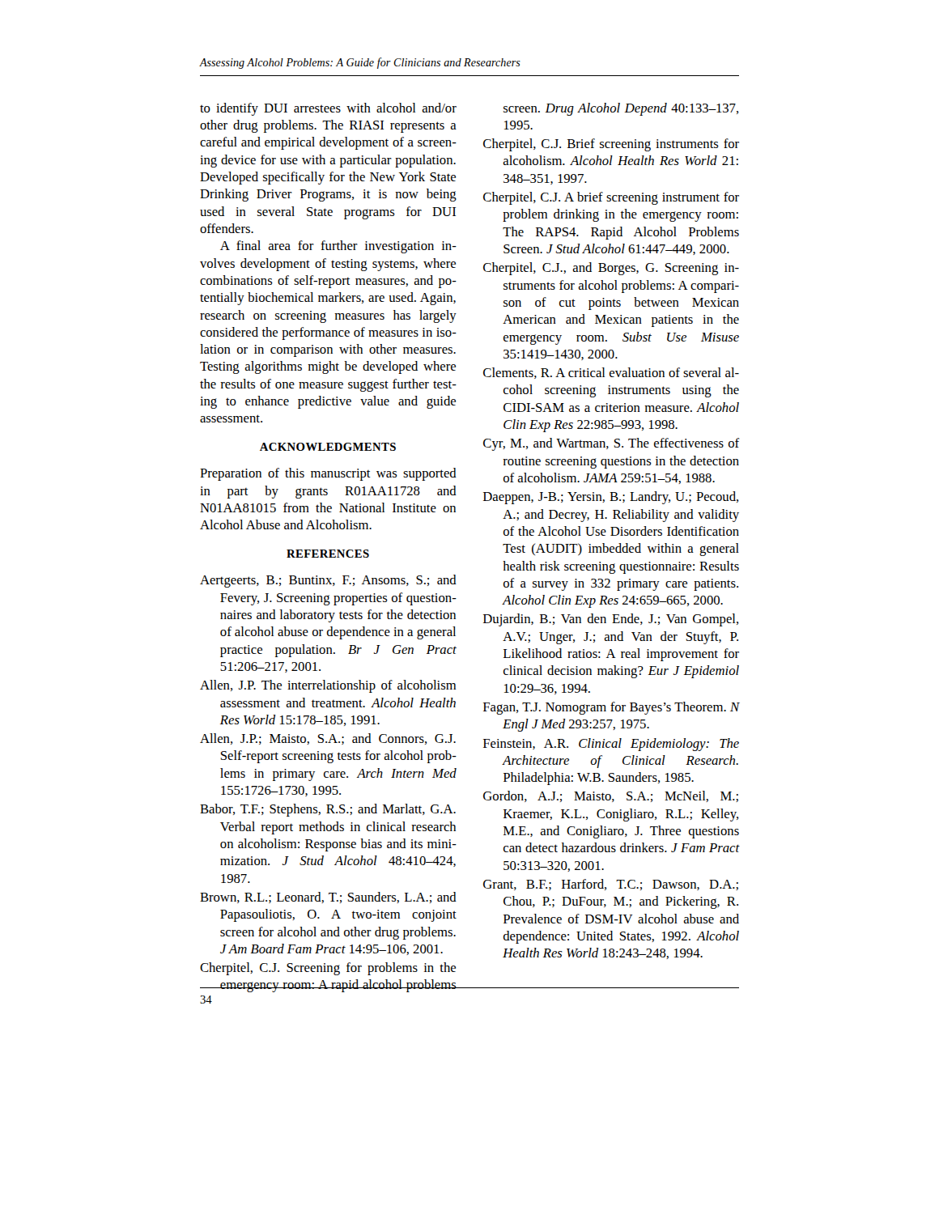Assessing Alcohol Problems: A Guide for Clinicians and Researchers
to identify DUI arrestees with alcohol and/or other drug problems. The RIASI represents a careful and empirical development of a screening device for use with a particular population. Developed specifically for the New York State Drinking Driver Programs, it is now being used in several State programs for DUI offenders.
A final area for further investigation involves development of testing systems, where combinations of self-report measures, and potentially biochemical markers, are used. Again, research on screening measures has largely considered the performance of measures in isolation or in comparison with other measures. Testing algorithms might be developed where the results of one measure suggest further testing to enhance predictive value and guide assessment.
Acknowledgments
Preparation of this manuscript was supported in part by grants R01AA11728 and N01AA81015 from the National Institute on Alcohol Abuse and Alcoholism.
References
Aertgeerts, B.; Buntinx, F.; Ansoms, S.; and Fevery, J. Screening properties of questionnaires and laboratory tests for the detection of alcohol abuse or dependence in a general practice population. Br J Gen Pract 51:206–217, 2001.
Allen, J.P. The interrelationship of alcoholism assessment and treatment. Alcohol Health Res World 15:178–185, 1991.
Allen, J.P.; Maisto, S.A.; and Connors, G.J. Self-report screening tests for alcohol problems in primary care. Arch Intern Med 155:1726–1730, 1995.
Babor, T.F.; Stephens, R.S.; and Marlatt, G.A. Verbal report methods in clinical research on alcoholism: Response bias and its minimization. J Stud Alcohol 48:410–424, 1987.
Brown, R.L.; Leonard, T.; Saunders, L.A.; and Papasouliotis, O. A two-item conjoint screen for alcohol and other drug problems. J Am Board Fam Pract 14:95–106, 2001.
Cherpitel, C.J. Screening for problems in the emergency room: A rapid alcohol problems screen. Drug Alcohol Depend 40:133–137, 1995.
Cherpitel, C.J. Brief screening instruments for alcoholism. Alcohol Health Res World 21: 348–351, 1997.
Cherpitel, C.J. A brief screening instrument for problem drinking in the emergency room: The RAPS4. Rapid Alcohol Problems Screen. J Stud Alcohol 61:447–449, 2000.
Cherpitel, C.J., and Borges, G. Screening instruments for alcohol problems: A comparison of cut points between Mexican American and Mexican patients in the emergency room. Subst Use Misuse 35:1419–1430, 2000.
Clements, R. A critical evaluation of several alcohol screening instruments using the CIDI-SAM as a criterion measure. Alcohol Clin Exp Res 22:985–993, 1998.
Cyr, M., and Wartman, S. The effectiveness of routine screening questions in the detection of alcoholism. JAMA 259:51–54, 1988.
Daeppen, J-B.; Yersin, B.; Landry, U.; Pecoud, A.; and Decrey, H. Reliability and validity of the Alcohol Use Disorders Identification Test (AUDIT) imbedded within a general health risk screening questionnaire: Results of a survey in 332 primary care patients. Alcohol Clin Exp Res 24:659–665, 2000.
Dujardin, B.; Van den Ende, J.; Van Gompel, A.V.; Unger, J.; and Van der Stuyft, P. Likelihood ratios: A real improvement for clinical decision making? Eur J Epidemiol 10:29–36, 1994.
Fagan, T.J. Nomogram for Bayes’s Theorem. N Engl J Med 293:257, 1975.
Feinstein, A.R. Clinical Epidemiology: The Architecture of Clinical Research. Philadelphia: W.B. Saunders, 1985.
Gordon, A.J.; Maisto, S.A.; McNeil, M.; Kraemer, K.L., Conigliaro, R.L.; Kelley, M.E., and Conigliaro, J. Three questions can detect hazardous drinkers. J Fam Pract 50:313–320, 2001.
Grant, B.F.; Harford, T.C.; Dawson, D.A.; Chou, P.; DuFour, M.; and Pickering, R. Prevalence of DSM-IV alcohol abuse and dependence: United States, 1992. Alcohol Health Res World 18:243–248, 1994.
34